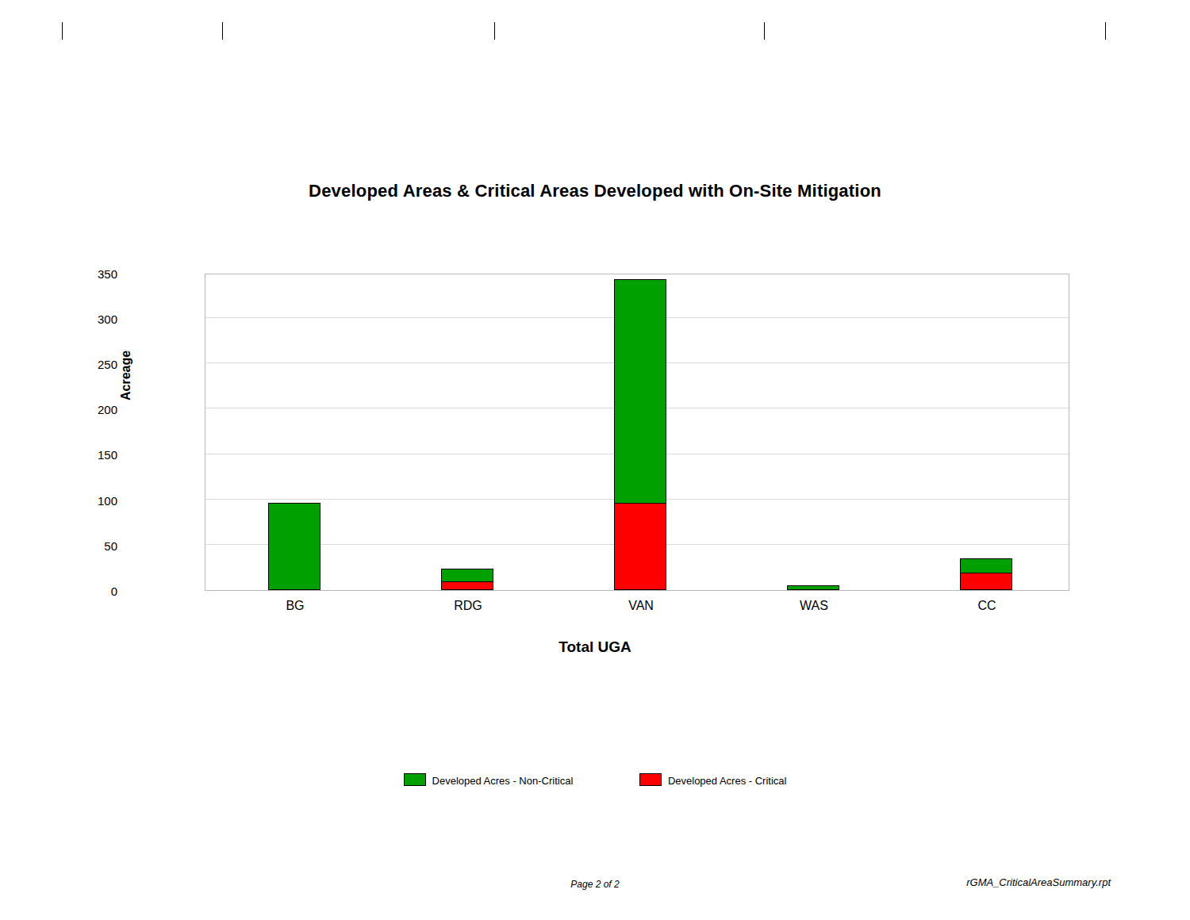Developed Areas & Critical Areas Developed with On-Site Mitigation
Acreage
350
300
250
200
150
100
50
0
BG
RDG
VAN
WAS
CC
Total UGA
Developed Acres - Non-Critical Developed Acres - Critical
Page 2 of 2
rGMA_CriticalAreaSummary.rpt